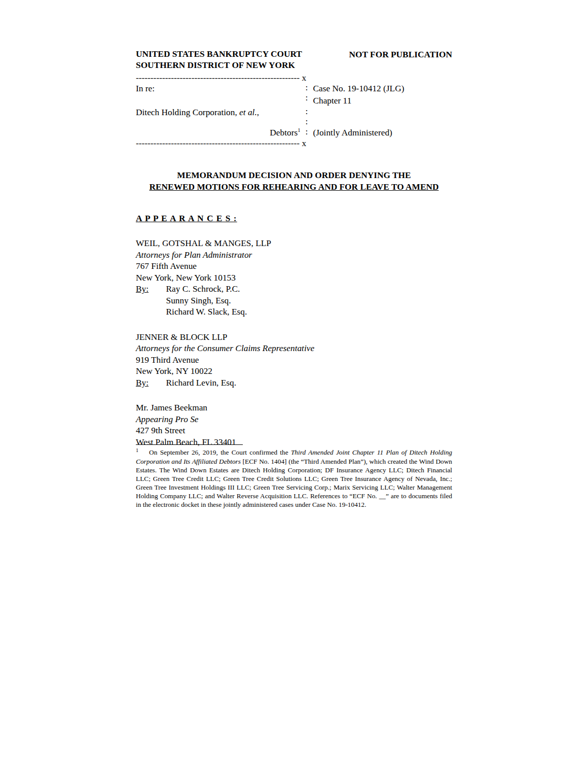United States Bankruptcy Court
Southern District of New York
Not For Publication
-------------------------------------------------------- x
| In re: | : : | Case No. 19-10412 (JLG) Chapter 11 |
| Ditech Holding Corporation, et al. , | : : | |
| Debtors 1 | : | (Jointly Administered) |
-------------------------------------------------------- x
Memorandum Decision and Order Denying the
Renewed Motions for Rehearing and for Leave to Amend
A P P E A R A N C E S :
Weil, Gotshal & Manges, LLP
Attorneys for Plan Administrator
767 Fifth Avenue
New York, New York 10153
By:
Ray C. Schrock, P.C.
Sunny Singh, Esq.
Richard W. Slack, Esq.
Jenner & Block LLP
Attorneys for the Consumer Claims Representative
919 Third Avenue
New York, NY 10022
By:
Richard Levin, Esq.
Mr. James Beekman
Appearing Pro Se
427 9th Street
West Palm Beach, FL 33401
1 On September 26, 2019, the Court confirmed the Third Amended Joint Chapter 11 Plan of Ditech Holding Corporation and Its Affiliated Debtors [ECF No. 1404] (the “Third Amended Plan”), which created the Wind Down Estates. The Wind Down Estates are Ditech Holding Corporation; DF Insurance Agency LLC; Ditech Financial LLC; Green Tree Credit LLC; Green Tree Credit Solutions LLC; Green Tree Insurance Agency of Nevada, Inc.; Green Tree Investment Holdings III LLC; Green Tree Servicing Corp.; Marix Servicing LLC; Walter Management Holding Company LLC; and Walter Reverse Acquisition LLC. References to “ECF No. __” are to documents filed in the electronic docket in these jointly administered cases under Case No. 19-10412.